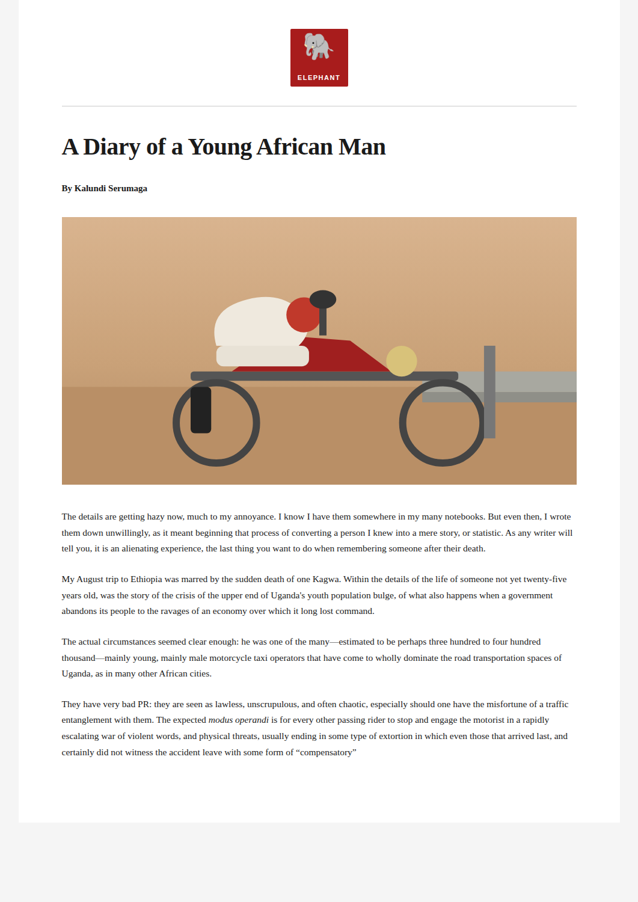🐘
ELEPHANT
A Diary of a Young African Man
By Kalundi Serumaga
The details are getting hazy now, much to my annoyance. I know I have them somewhere in my many notebooks. But even then, I wrote them down unwillingly, as it meant beginning that process of converting a person I knew into a mere story, or statistic. As any writer will tell you, it is an alienating experience, the last thing you want to do when remembering someone after their death.
My August trip to Ethiopia was marred by the sudden death of one Kagwa. Within the details of the life of someone not yet twenty-five years old, was the story of the crisis of the upper end of Uganda's youth population bulge, of what also happens when a government abandons its people to the ravages of an economy over which it long lost command.
The actual circumstances seemed clear enough: he was one of the many—estimated to be perhaps three hundred to four hundred thousand—mainly young, mainly male motorcycle taxi operators that have come to wholly dominate the road transportation spaces of Uganda, as in many other African cities.
They have very bad PR: they are seen as lawless, unscrupulous, and often chaotic, especially should one have the misfortune of a traffic entanglement with them. The expected modus operandi is for every other passing rider to stop and engage the motorist in a rapidly escalating war of violent words, and physical threats, usually ending in some type of extortion in which even those that arrived last, and certainly did not witness the accident leave with some form of “compensatory”